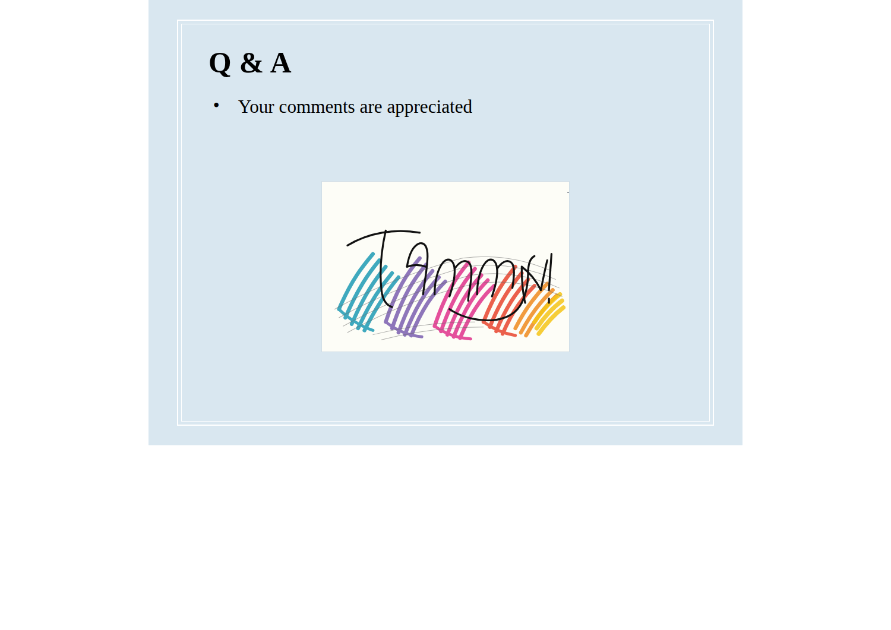Q & A
Your comments are appreciated